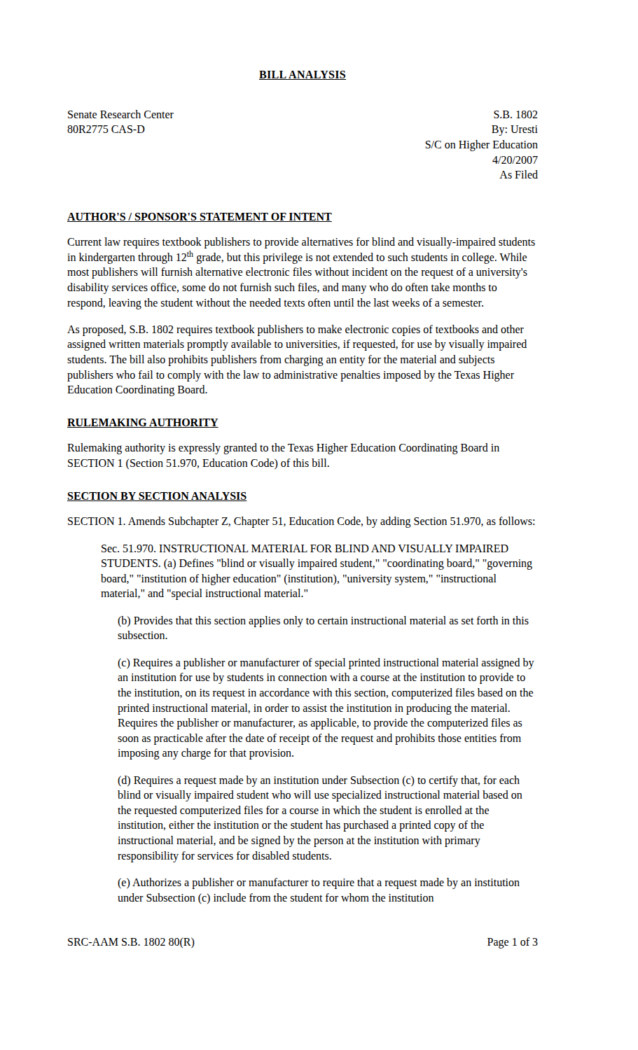BILL ANALYSIS
S.B. 1802
By: Uresti
S/C on Higher Education
4/20/2007
As Filed
Senate Research Center
80R2775 CAS-D
AUTHOR'S / SPONSOR'S STATEMENT OF INTENT
Current law requires textbook publishers to provide alternatives for blind and visually-impaired students in kindergarten through 12th grade, but this privilege is not extended to such students in college. While most publishers will furnish alternative electronic files without incident on the request of a university's disability services office, some do not furnish such files, and many who do often take months to respond, leaving the student without the needed texts often until the last weeks of a semester.
As proposed, S.B. 1802 requires textbook publishers to make electronic copies of textbooks and other assigned written materials promptly available to universities, if requested, for use by visually impaired students. The bill also prohibits publishers from charging an entity for the material and subjects publishers who fail to comply with the law to administrative penalties imposed by the Texas Higher Education Coordinating Board.
RULEMAKING AUTHORITY
Rulemaking authority is expressly granted to the Texas Higher Education Coordinating Board in SECTION 1 (Section 51.970, Education Code) of this bill.
SECTION BY SECTION ANALYSIS
SECTION 1. Amends Subchapter Z, Chapter 51, Education Code, by adding Section 51.970, as follows:
Sec. 51.970. INSTRUCTIONAL MATERIAL FOR BLIND AND VISUALLY IMPAIRED STUDENTS. (a) Defines "blind or visually impaired student," "coordinating board," "governing board," "institution of higher education" (institution), "university system," "instructional material," and "special instructional material."
(b) Provides that this section applies only to certain instructional material as set forth in this subsection.
(c) Requires a publisher or manufacturer of special printed instructional material assigned by an institution for use by students in connection with a course at the institution to provide to the institution, on its request in accordance with this section, computerized files based on the printed instructional material, in order to assist the institution in producing the material. Requires the publisher or manufacturer, as applicable, to provide the computerized files as soon as practicable after the date of receipt of the request and prohibits those entities from imposing any charge for that provision.
(d) Requires a request made by an institution under Subsection (c) to certify that, for each blind or visually impaired student who will use specialized instructional material based on the requested computerized files for a course in which the student is enrolled at the institution, either the institution or the student has purchased a printed copy of the instructional material, and be signed by the person at the institution with primary responsibility for services for disabled students.
(e) Authorizes a publisher or manufacturer to require that a request made by an institution under Subsection (c) include from the student for whom the institution
SRC-AAM S.B. 1802 80(R)
Page 1 of 3